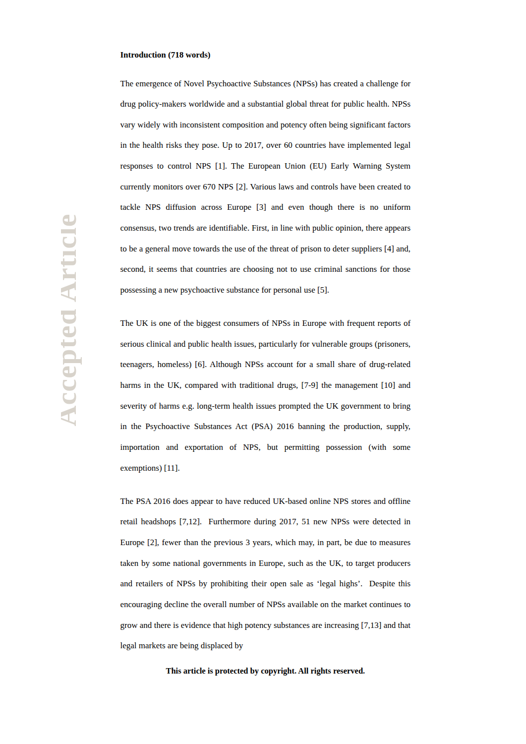Accepted Article
Introduction (718 words)
The emergence of Novel Psychoactive Substances (NPSs) has created a challenge for drug policy-makers worldwide and a substantial global threat for public health. NPSs vary widely with inconsistent composition and potency often being significant factors in the health risks they pose. Up to 2017, over 60 countries have implemented legal responses to control NPS [1]. The European Union (EU) Early Warning System currently monitors over 670 NPS [2]. Various laws and controls have been created to tackle NPS diffusion across Europe [3] and even though there is no uniform consensus, two trends are identifiable. First, in line with public opinion, there appears to be a general move towards the use of the threat of prison to deter suppliers [4] and, second, it seems that countries are choosing not to use criminal sanctions for those possessing a new psychoactive substance for personal use [5].
The UK is one of the biggest consumers of NPSs in Europe with frequent reports of serious clinical and public health issues, particularly for vulnerable groups (prisoners, teenagers, homeless) [6]. Although NPSs account for a small share of drug-related harms in the UK, compared with traditional drugs, [7-9] the management [10] and severity of harms e.g. long-term health issues prompted the UK government to bring in the Psychoactive Substances Act (PSA) 2016 banning the production, supply, importation and exportation of NPS, but permitting possession (with some exemptions) [11].
The PSA 2016 does appear to have reduced UK-based online NPS stores and offline retail headshops [7,12]. Furthermore during 2017, 51 new NPSs were detected in Europe [2], fewer than the previous 3 years, which may, in part, be due to measures taken by some national governments in Europe, such as the UK, to target producers and retailers of NPSs by prohibiting their open sale as ‘legal highs’. Despite this encouraging decline the overall number of NPSs available on the market continues to grow and there is evidence that high potency substances are increasing [7,13] and that legal markets are being displaced by
This article is protected by copyright. All rights reserved.